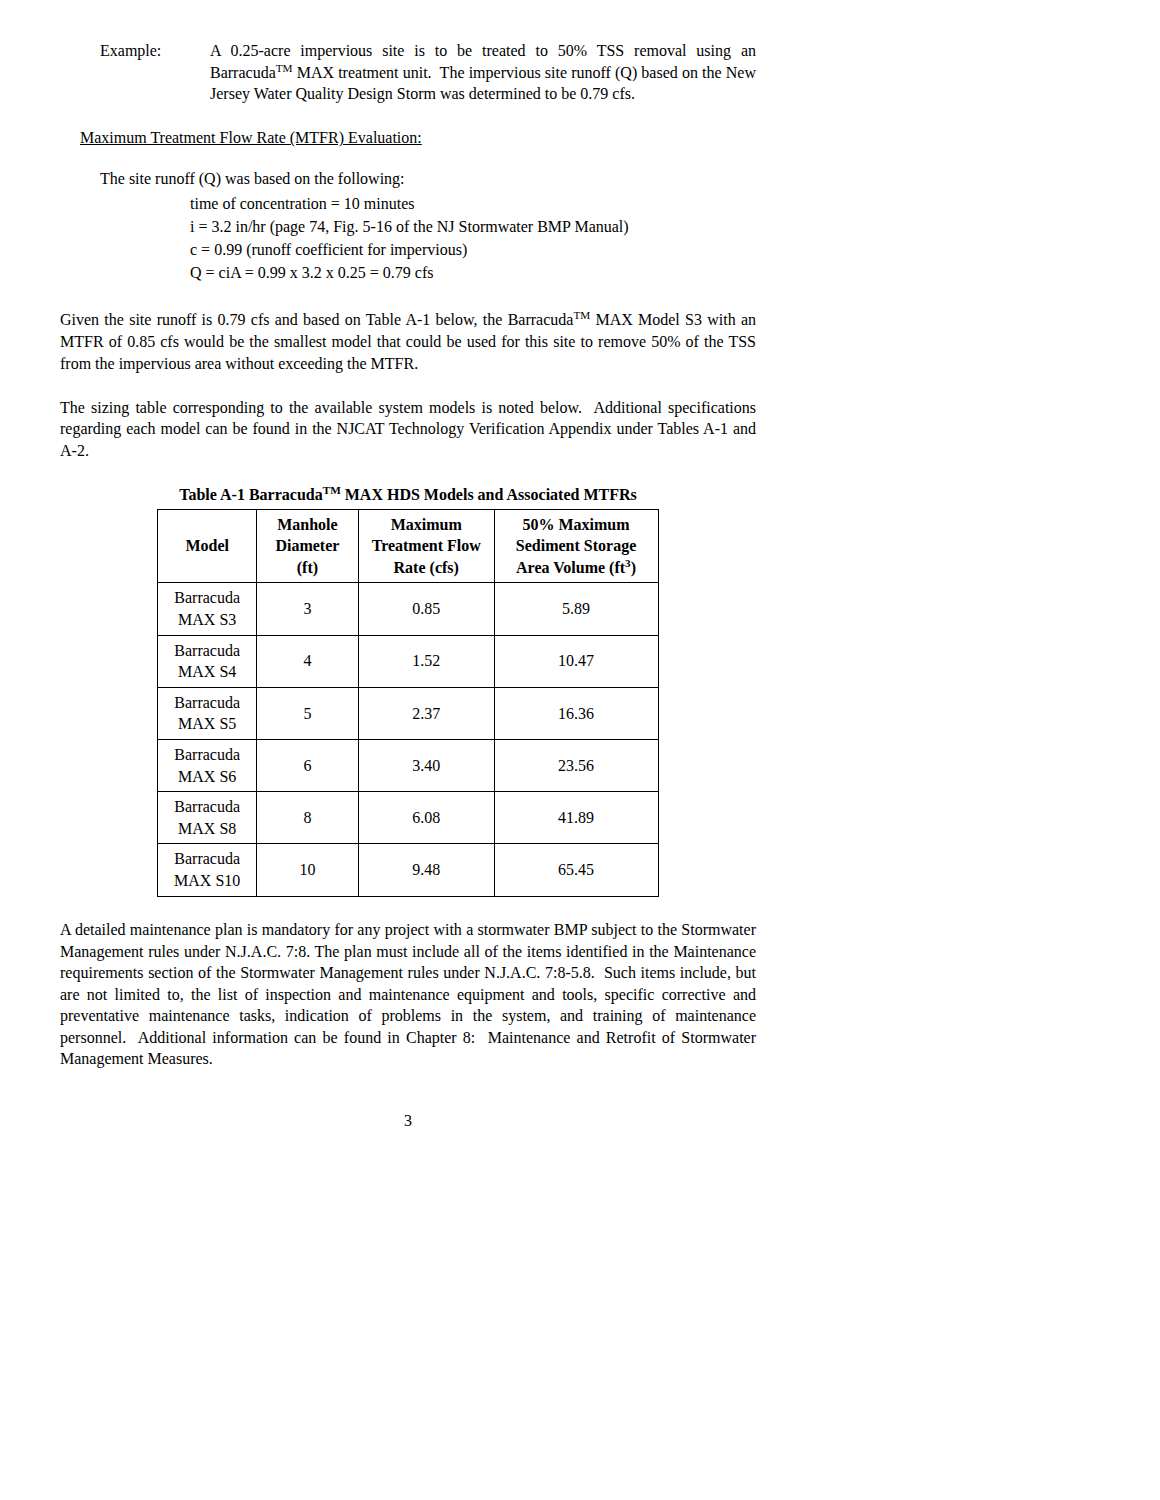Example:
A 0.25-acre impervious site is to be treated to 50% TSS removal using an BarracudaTM MAX treatment unit. The impervious site runoff (Q) based on the New Jersey Water Quality Design Storm was determined to be 0.79 cfs.
Maximum Treatment Flow Rate (MTFR) Evaluation:
The site runoff (Q) was based on the following:
time of concentration = 10 minutes
i = 3.2 in/hr (page 74, Fig. 5-16 of the NJ Stormwater BMP Manual)
c = 0.99 (runoff coefficient for impervious)
Q = ciA = 0.99 x 3.2 x 0.25 = 0.79 cfs
Given the site runoff is 0.79 cfs and based on Table A-1 below, the BarracudaTM MAX Model S3 with an MTFR of 0.85 cfs would be the smallest model that could be used for this site to remove 50% of the TSS from the impervious area without exceeding the MTFR.
The sizing table corresponding to the available system models is noted below. Additional specifications regarding each model can be found in the NJCAT Technology Verification Appendix under Tables A-1 and A-2.
Table A-1 BarracudaTM MAX HDS Models and Associated MTFRs
| Model | Manhole Diameter (ft) | Maximum Treatment Flow Rate (cfs) | 50% Maximum Sediment Storage Area Volume (ft 3 ) |
| --- | --- | --- | --- |
| Barracuda MAX S3 | 3 | 0.85 | 5.89 |
| Barracuda MAX S4 | 4 | 1.52 | 10.47 |
| Barracuda MAX S5 | 5 | 2.37 | 16.36 |
| Barracuda MAX S6 | 6 | 3.40 | 23.56 |
| Barracuda MAX S8 | 8 | 6.08 | 41.89 |
| Barracuda MAX S10 | 10 | 9.48 | 65.45 |
A detailed maintenance plan is mandatory for any project with a stormwater BMP subject to the Stormwater Management rules under N.J.A.C. 7:8. The plan must include all of the items identified in the Maintenance requirements section of the Stormwater Management rules under N.J.A.C. 7:8-5.8. Such items include, but are not limited to, the list of inspection and maintenance equipment and tools, specific corrective and preventative maintenance tasks, indication of problems in the system, and training of maintenance personnel. Additional information can be found in Chapter 8: Maintenance and Retrofit of Stormwater Management Measures.
3